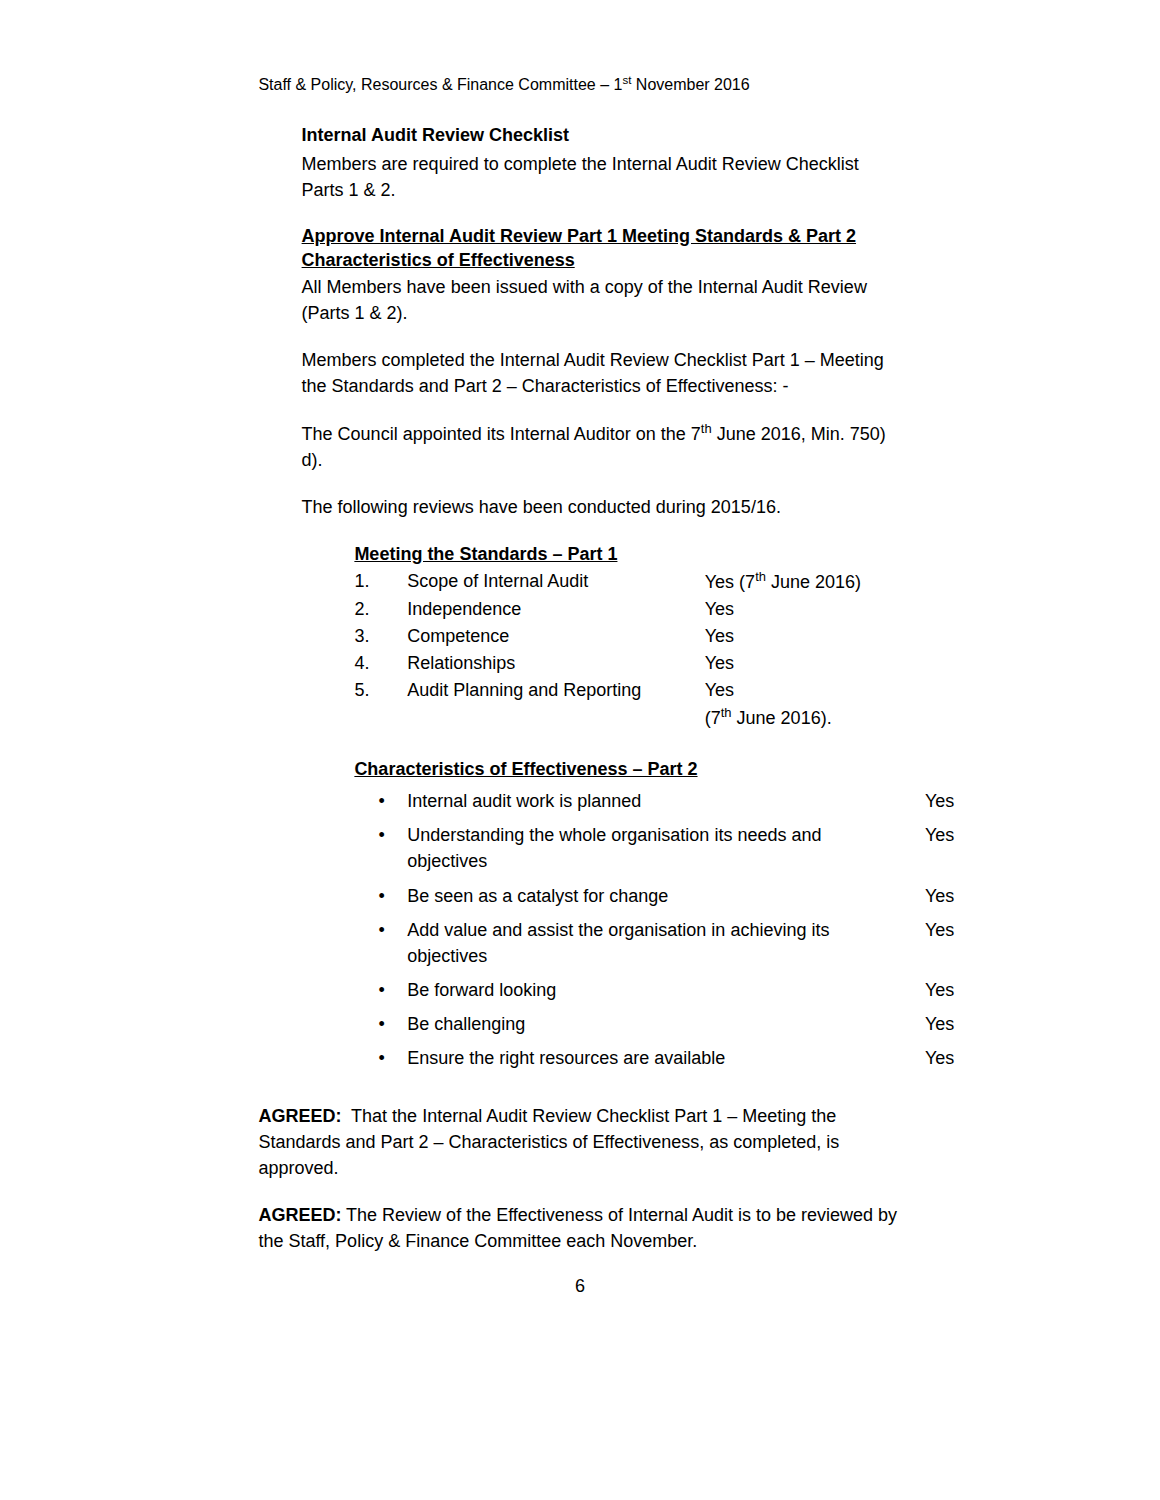Staff & Policy, Resources & Finance Committee – 1st November 2016
Internal Audit Review Checklist
Members are required to complete the Internal Audit Review Checklist
Parts 1 & 2.
Approve Internal Audit Review Part 1 Meeting Standards & Part 2 Characteristics of Effectiveness
All Members have been issued with a copy of the Internal Audit Review
(Parts 1 & 2).
Members completed the Internal Audit Review Checklist Part 1 – Meeting the Standards and Part 2 – Characteristics of Effectiveness: -
The Council appointed its Internal Auditor on the 7th June 2016, Min. 750) d).
The following reviews have been conducted during 2015/16.
Meeting the Standards – Part 1
| 1. | Scope of Internal Audit | Yes (7 th June 2016) |
| 2. | Independence | Yes |
| 3. | Competence | Yes |
| 4. | Relationships | Yes |
| 5. | Audit Planning and Reporting | Yes |
| | | (7 th June 2016). |
Characteristics of Effectiveness – Part 2
| • | Internal audit work is planned | Yes |
| • | Understanding the whole organisation its needs and objectives | Yes |
| • | Be seen as a catalyst for change | Yes |
| • | Add value and assist the organisation in achieving its objectives | Yes |
| • | Be forward looking | Yes |
| • | Be challenging | Yes |
| • | Ensure the right resources are available | Yes |
AGREED: That the Internal Audit Review Checklist Part 1 – Meeting the Standards and Part 2 – Characteristics of Effectiveness, as completed, is approved.
AGREED: The Review of the Effectiveness of Internal Audit is to be reviewed by the Staff, Policy & Finance Committee each November.
6